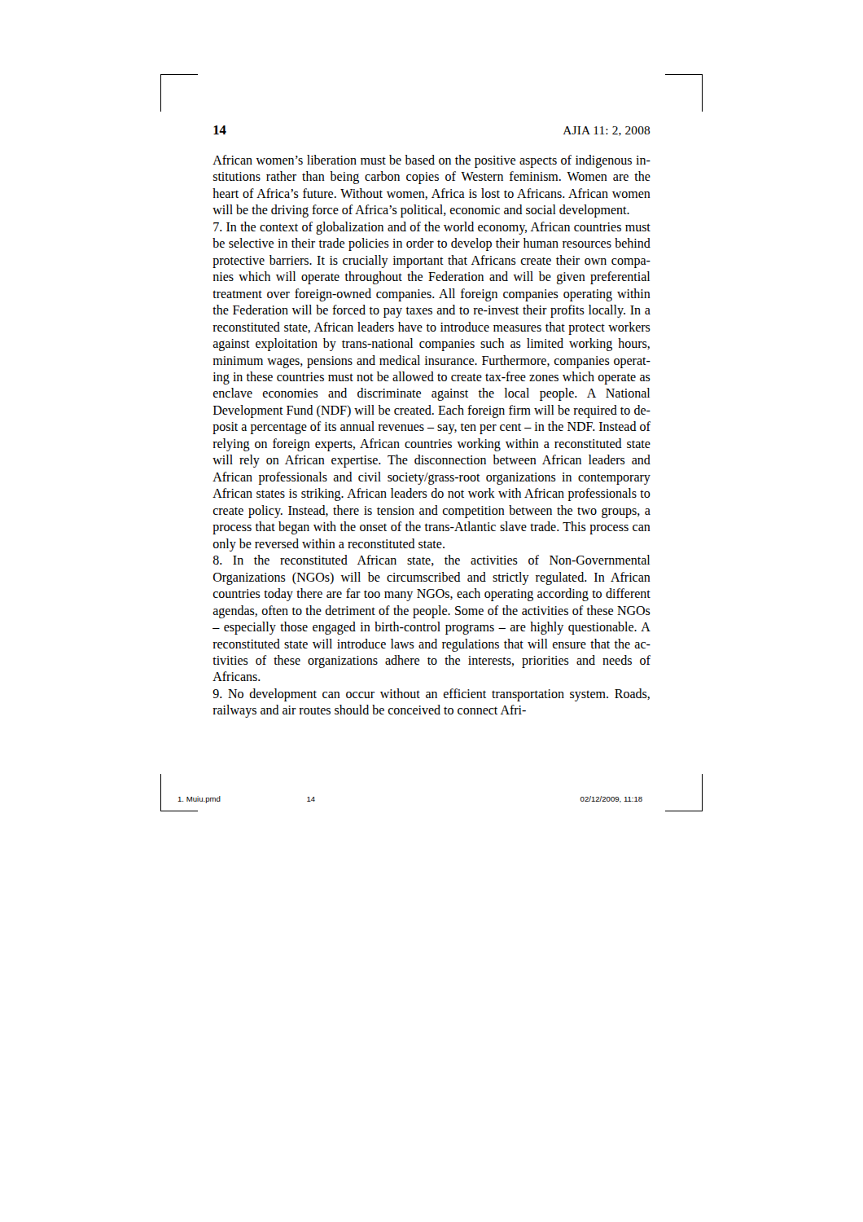14 AJIA 11: 2, 2008
African women’s liberation must be based on the positive aspects of indigenous institutions rather than being carbon copies of Western feminism. Women are the heart of Africa’s future. Without women, Africa is lost to Africans. African women will be the driving force of Africa’s political, economic and social development.
7. In the context of globalization and of the world economy, African countries must be selective in their trade policies in order to develop their human resources behind protective barriers. It is crucially important that Africans create their own companies which will operate throughout the Federation and will be given preferential treatment over foreign-owned companies. All foreign companies operating within the Federation will be forced to pay taxes and to re-invest their profits locally. In a reconstituted state, African leaders have to introduce measures that protect workers against exploitation by trans-national companies such as limited working hours, minimum wages, pensions and medical insurance. Furthermore, companies operating in these countries must not be allowed to create tax-free zones which operate as enclave economies and discriminate against the local people. A National Development Fund (NDF) will be created. Each foreign firm will be required to deposit a percentage of its annual revenues – say, ten per cent – in the NDF. Instead of relying on foreign experts, African countries working within a reconstituted state will rely on African expertise. The disconnection between African leaders and African professionals and civil society/grass-root organizations in contemporary African states is striking. African leaders do not work with African professionals to create policy. Instead, there is tension and competition between the two groups, a process that began with the onset of the trans-Atlantic slave trade. This process can only be reversed within a reconstituted state.
8. In the reconstituted African state, the activities of Non-Governmental Organizations (NGOs) will be circumscribed and strictly regulated. In African countries today there are far too many NGOs, each operating according to different agendas, often to the detriment of the people. Some of the activities of these NGOs – especially those engaged in birth-control programs – are highly questionable. A reconstituted state will introduce laws and regulations that will ensure that the activities of these organizations adhere to the interests, priorities and needs of Africans.
9. No development can occur without an efficient transportation system. Roads, railways and air routes should be conceived to connect Afri-
1. Muiu.pmd 14 02/12/2009, 11:18